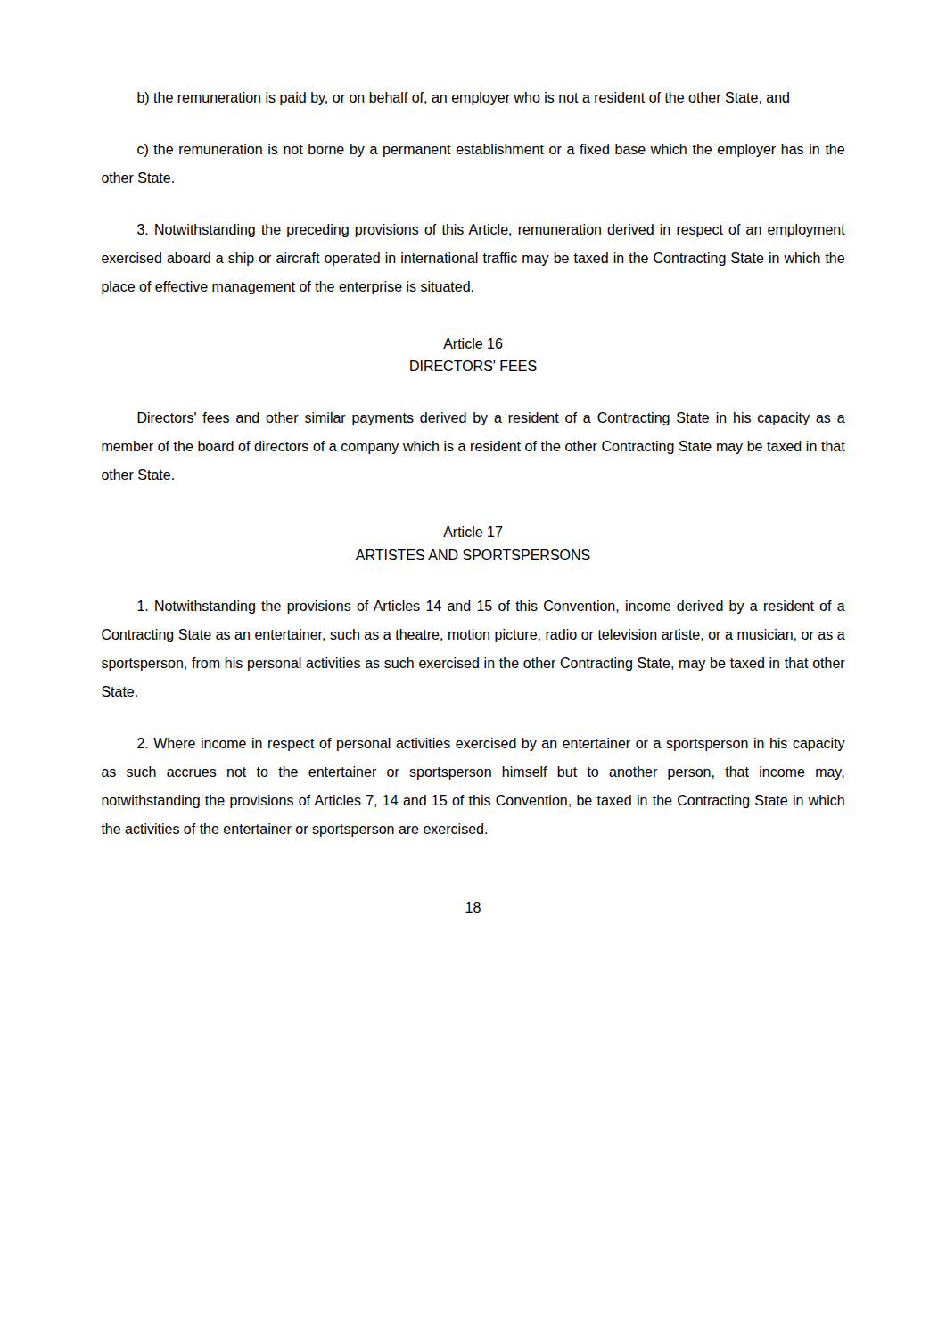b) the remuneration is paid by, or on behalf of, an employer who is not a resident of the other State, and
c) the remuneration is not borne by a permanent establishment or a fixed base which the employer has in the other State.
3. Notwithstanding the preceding provisions of this Article, remuneration derived in respect of an employment exercised aboard a ship or aircraft operated in international traffic may be taxed in the Contracting State in which the place of effective management of the enterprise is situated.
Article 16
DIRECTORS' FEES
Directors' fees and other similar payments derived by a resident of a Contracting State in his capacity as a member of the board of directors of a company which is a resident of the other Contracting State may be taxed in that other State.
Article 17
ARTISTES AND SPORTSPERSONS
1. Notwithstanding the provisions of Articles 14 and 15 of this Convention, income derived by a resident of a Contracting State as an entertainer, such as a theatre, motion picture, radio or television artiste, or a musician, or as a sportsperson, from his personal activities as such exercised in the other Contracting State, may be taxed in that other State.
2. Where income in respect of personal activities exercised by an entertainer or a sportsperson in his capacity as such accrues not to the entertainer or sportsperson himself but to another person, that income may, notwithstanding the provisions of Articles 7, 14 and 15 of this Convention, be taxed in the Contracting State in which the activities of the entertainer or sportsperson are exercised.
18